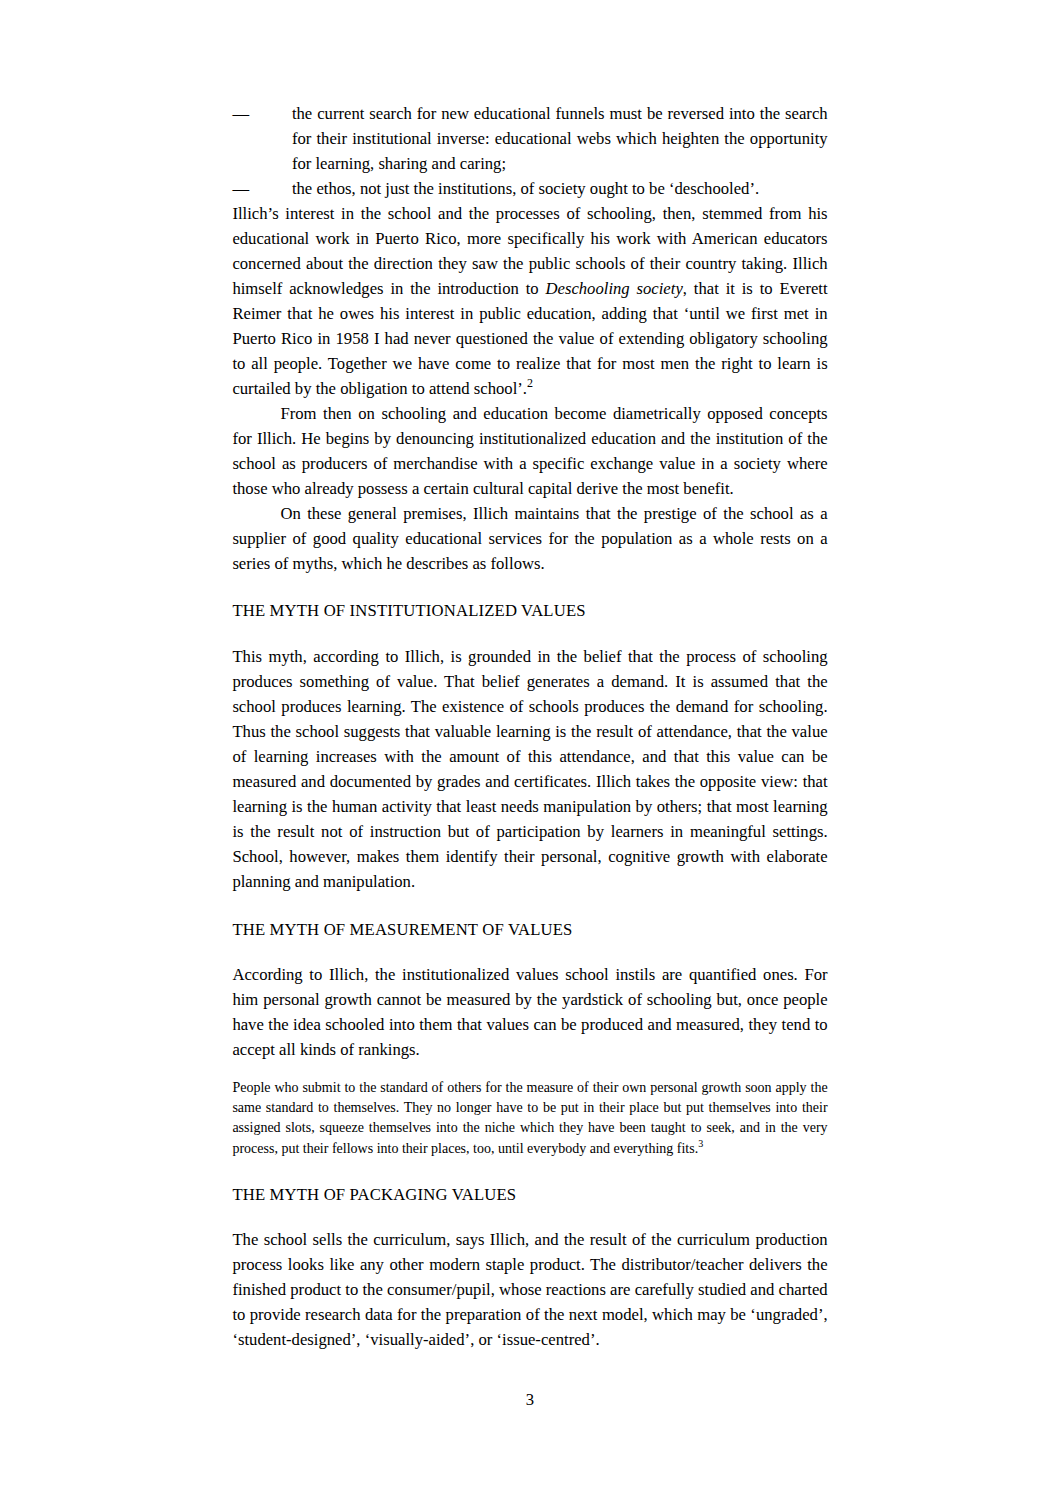the current search for new educational funnels must be reversed into the search for their institutional inverse: educational webs which heighten the opportunity for learning, sharing and caring;
the ethos, not just the institutions, of society ought to be ‘deschooled’.
Illich’s interest in the school and the processes of schooling, then, stemmed from his educational work in Puerto Rico, more specifically his work with American educators concerned about the direction they saw the public schools of their country taking. Illich himself acknowledges in the introduction to Deschooling society, that it is to Everett Reimer that he owes his interest in public education, adding that ‘until we first met in Puerto Rico in 1958 I had never questioned the value of extending obligatory schooling to all people. Together we have come to realize that for most men the right to learn is curtailed by the obligation to attend school’.2
From then on schooling and education become diametrically opposed concepts for Illich. He begins by denouncing institutionalized education and the institution of the school as producers of merchandise with a specific exchange value in a society where those who already possess a certain cultural capital derive the most benefit.
On these general premises, Illich maintains that the prestige of the school as a supplier of good quality educational services for the population as a whole rests on a series of myths, which he describes as follows.
The myth of institutionalized values
This myth, according to Illich, is grounded in the belief that the process of schooling produces something of value. That belief generates a demand. It is assumed that the school produces learning. The existence of schools produces the demand for schooling. Thus the school suggests that valuable learning is the result of attendance, that the value of learning increases with the amount of this attendance, and that this value can be measured and documented by grades and certificates. Illich takes the opposite view: that learning is the human activity that least needs manipulation by others; that most learning is the result not of instruction but of participation by learners in meaningful settings. School, however, makes them identify their personal, cognitive growth with elaborate planning and manipulation.
The myth of measurement of values
According to Illich, the institutionalized values school instils are quantified ones. For him personal growth cannot be measured by the yardstick of schooling but, once people have the idea schooled into them that values can be produced and measured, they tend to accept all kinds of rankings.
People who submit to the standard of others for the measure of their own personal growth soon apply the same standard to themselves. They no longer have to be put in their place but put themselves into their assigned slots, squeeze themselves into the niche which they have been taught to seek, and in the very process, put their fellows into their places, too, until everybody and everything fits.3
The myth of packaging values
The school sells the curriculum, says Illich, and the result of the curriculum production process looks like any other modern staple product. The distributor/teacher delivers the finished product to the consumer/pupil, whose reactions are carefully studied and charted to provide research data for the preparation of the next model, which may be ‘ungraded’, ‘student-designed’, ‘visually-aided’, or ‘issue-centred’.
3